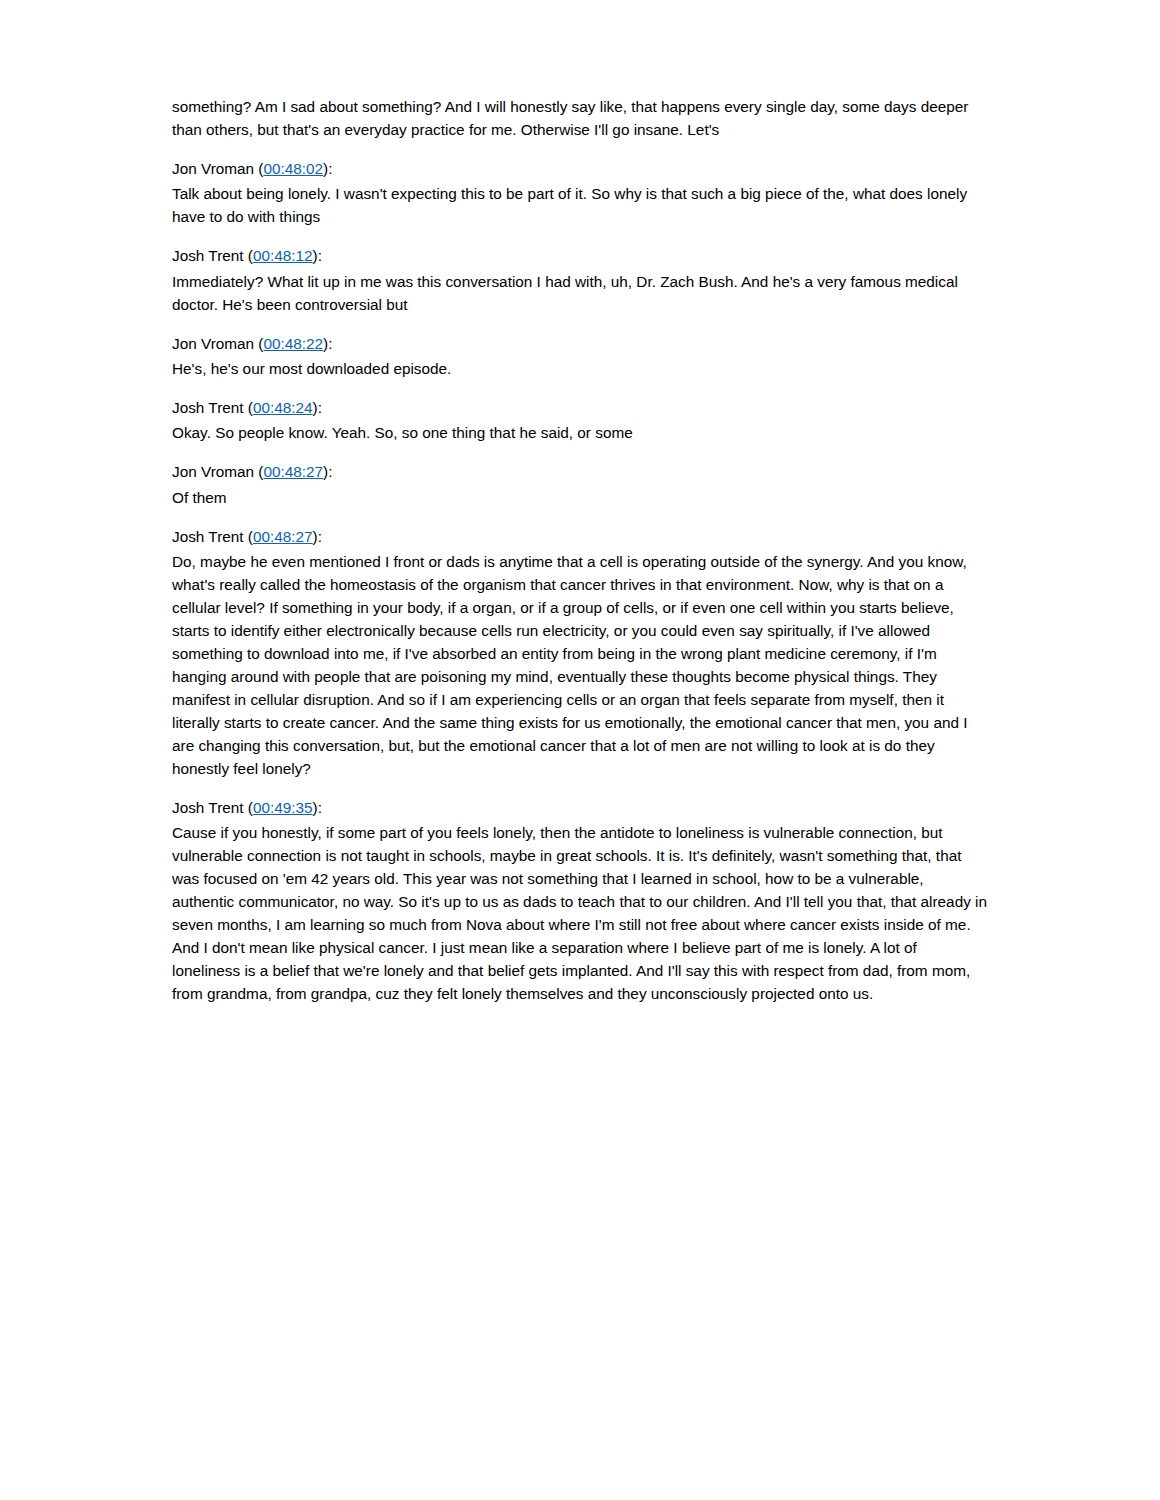something? Am I sad about something? And I will honestly say like, that happens every single day, some days deeper than others, but that's an everyday practice for me. Otherwise I'll go insane. Let's
Jon Vroman (00:48:02):
Talk about being lonely. I wasn't expecting this to be part of it. So why is that such a big piece of the, what does lonely have to do with things
Josh Trent (00:48:12):
Immediately? What lit up in me was this conversation I had with, uh, Dr. Zach Bush. And he's a very famous medical doctor. He's been controversial but
Jon Vroman (00:48:22):
He's, he's our most downloaded episode.
Josh Trent (00:48:24):
Okay. So people know. Yeah. So, so one thing that he said, or some
Jon Vroman (00:48:27):
Of them
Josh Trent (00:48:27):
Do, maybe he even mentioned I front or dads is anytime that a cell is operating outside of the synergy. And you know, what's really called the homeostasis of the organism that cancer thrives in that environment. Now, why is that on a cellular level? If something in your body, if a organ, or if a group of cells, or if even one cell within you starts believe, starts to identify either electronically because cells run electricity, or you could even say spiritually, if I've allowed something to download into me, if I've absorbed an entity from being in the wrong plant medicine ceremony, if I'm hanging around with people that are poisoning my mind, eventually these thoughts become physical things. They manifest in cellular disruption. And so if I am experiencing cells or an organ that feels separate from myself, then it literally starts to create cancer. And the same thing exists for us emotionally, the emotional cancer that men, you and I are changing this conversation, but, but the emotional cancer that a lot of men are not willing to look at is do they honestly feel lonely?
Josh Trent (00:49:35):
Cause if you honestly, if some part of you feels lonely, then the antidote to loneliness is vulnerable connection, but vulnerable connection is not taught in schools, maybe in great schools. It is. It's definitely, wasn't something that, that was focused on 'em 42 years old. This year was not something that I learned in school, how to be a vulnerable, authentic communicator, no way. So it's up to us as dads to teach that to our children. And I'll tell you that, that already in seven months, I am learning so much from Nova about where I'm still not free about where cancer exists inside of me. And I don't mean like physical cancer. I just mean like a separation where I believe part of me is lonely. A lot of loneliness is a belief that we're lonely and that belief gets implanted. And I'll say this with respect from dad, from mom, from grandma, from grandpa, cuz they felt lonely themselves and they unconsciously projected onto us.